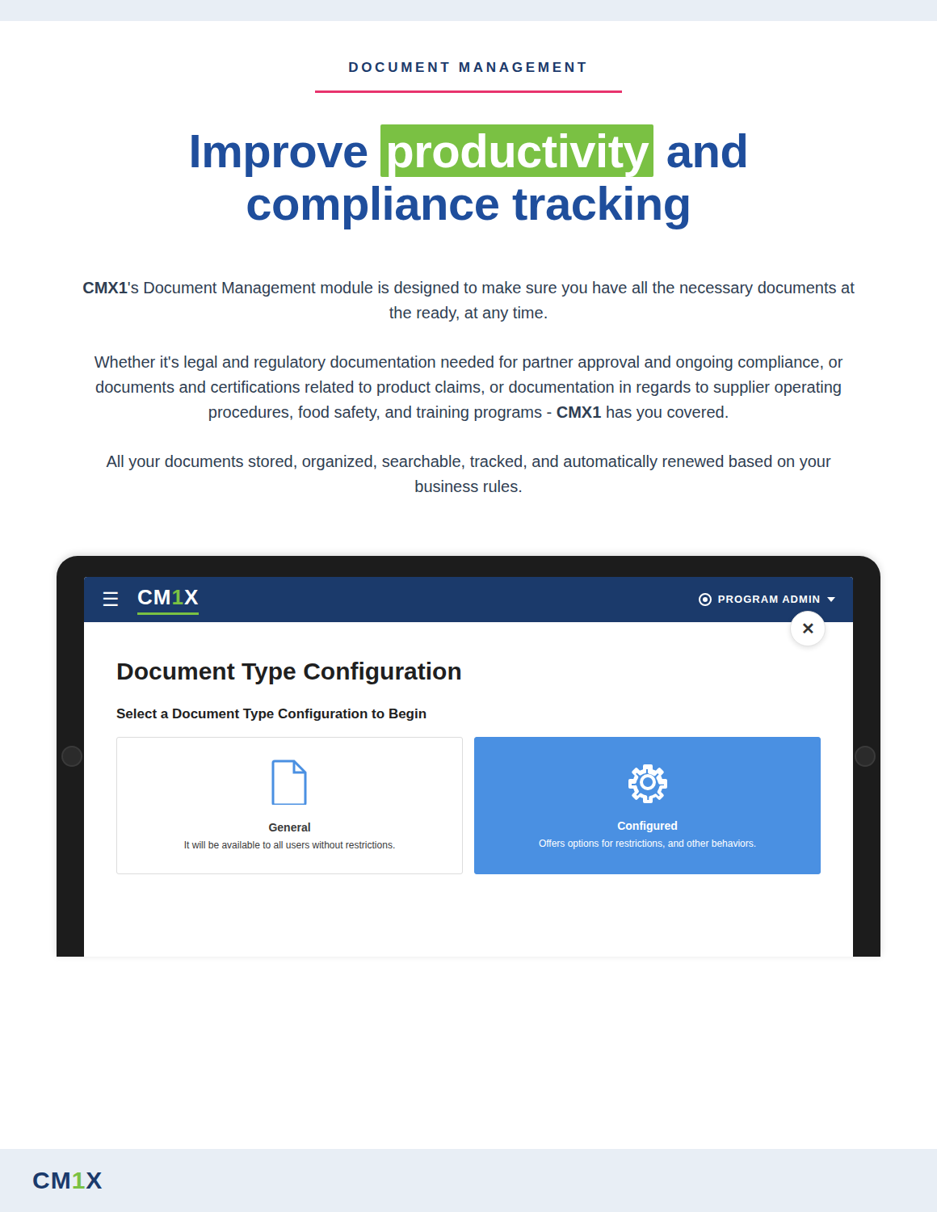Document Management
Improve productivity and compliance tracking
CMX1's Document Management module is designed to make sure you have all the necessary documents at the ready, at any time.
Whether it's legal and regulatory documentation needed for partner approval and ongoing compliance, or documents and certifications related to product claims, or documentation in regards to supplier operating procedures, food safety, and training programs - CMX1 has you covered.
All your documents stored, organized, searchable, tracked, and automatically renewed based on your business rules.
☰ CM1 X
PROGRAM ADMIN
✕
Document Type Configuration
Select a Document Type Configuration to Begin
General
It will be available to all users without restrictions.
Configured
Offers options for restrictions, and other behaviors.
CM1 X